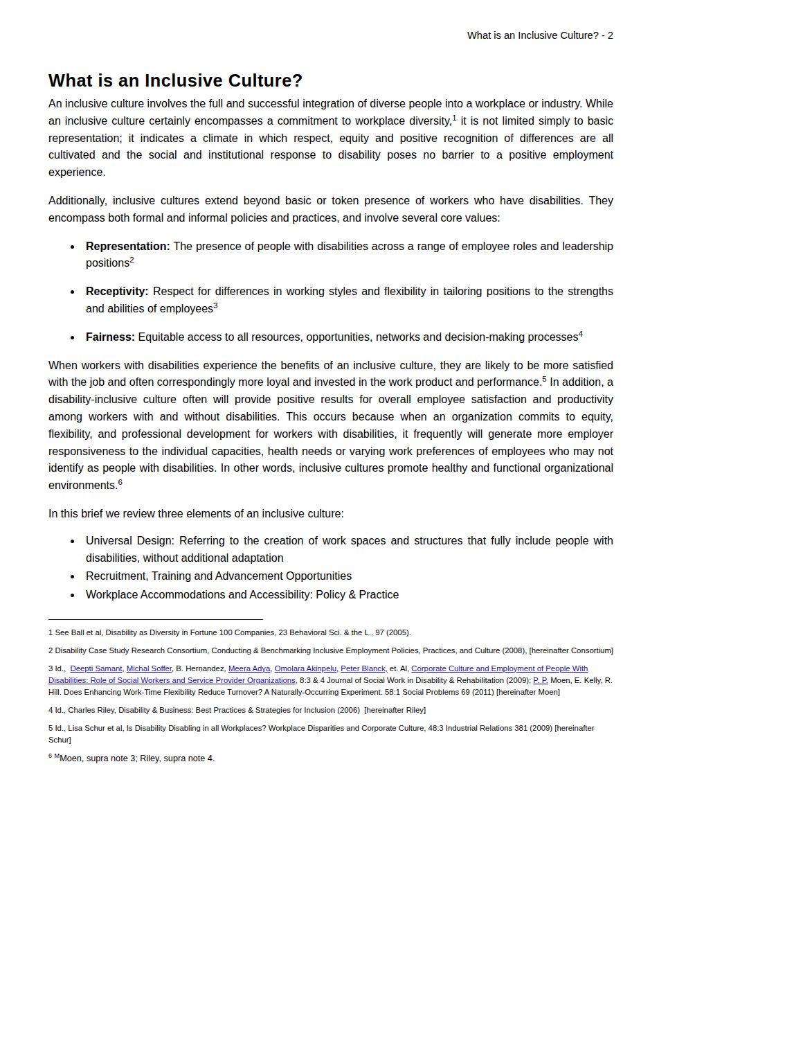What is an Inclusive Culture? - 2
What is an Inclusive Culture?
An inclusive culture involves the full and successful integration of diverse people into a workplace or industry. While an inclusive culture certainly encompasses a commitment to workplace diversity,1 it is not limited simply to basic representation; it indicates a climate in which respect, equity and positive recognition of differences are all cultivated and the social and institutional response to disability poses no barrier to a positive employment experience.
Additionally, inclusive cultures extend beyond basic or token presence of workers who have disabilities. They encompass both formal and informal policies and practices, and involve several core values:
Representation: The presence of people with disabilities across a range of employee roles and leadership positions2
Receptivity: Respect for differences in working styles and flexibility in tailoring positions to the strengths and abilities of employees3
Fairness: Equitable access to all resources, opportunities, networks and decision-making processes4
When workers with disabilities experience the benefits of an inclusive culture, they are likely to be more satisfied with the job and often correspondingly more loyal and invested in the work product and performance.5 In addition, a disability-inclusive culture often will provide positive results for overall employee satisfaction and productivity among workers with and without disabilities. This occurs because when an organization commits to equity, flexibility, and professional development for workers with disabilities, it frequently will generate more employer responsiveness to the individual capacities, health needs or varying work preferences of employees who may not identify as people with disabilities. In other words, inclusive cultures promote healthy and functional organizational environments.6
In this brief we review three elements of an inclusive culture:
Universal Design: Referring to the creation of work spaces and structures that fully include people with disabilities, without additional adaptation
Recruitment, Training and Advancement Opportunities
Workplace Accommodations and Accessibility: Policy & Practice
1 See Ball et al, Disability as Diversity in Fortune 100 Companies, 23 Behavioral Sci. & the L., 97 (2005).
2 Disability Case Study Research Consortium, Conducting & Benchmarking Inclusive Employment Policies, Practices, and Culture (2008), [hereinafter Consortium]
3 Id., Deepti Samant, Michal Soffer, B. Hernandez, Meera Adya, Omolara Akinpelu, Peter Blanck, et. Al, Corporate Culture and Employment of People With Disabilities: Role of Social Workers and Service Provider Organizations, 8:3 & 4 Journal of Social Work in Disability & Rehabilitation (2009); P. P. Moen, E. Kelly, R. Hill. Does Enhancing Work-Time Flexibility Reduce Turnover? A Naturally-Occurring Experiment. 58:1 Social Problems 69 (2011) [hereinafter Moen]
4 Id., Charles Riley, Disability & Business: Best Practices & Strategies for Inclusion (2006) [hereinafter Riley]
5 Id., Lisa Schur et al, Is Disability Disabling in all Workplaces? Workplace Disparities and Corporate Culture, 48:3 Industrial Relations 381 (2009) [hereinafter Schur]
6 MMoen, supra note 3; Riley, supra note 4.